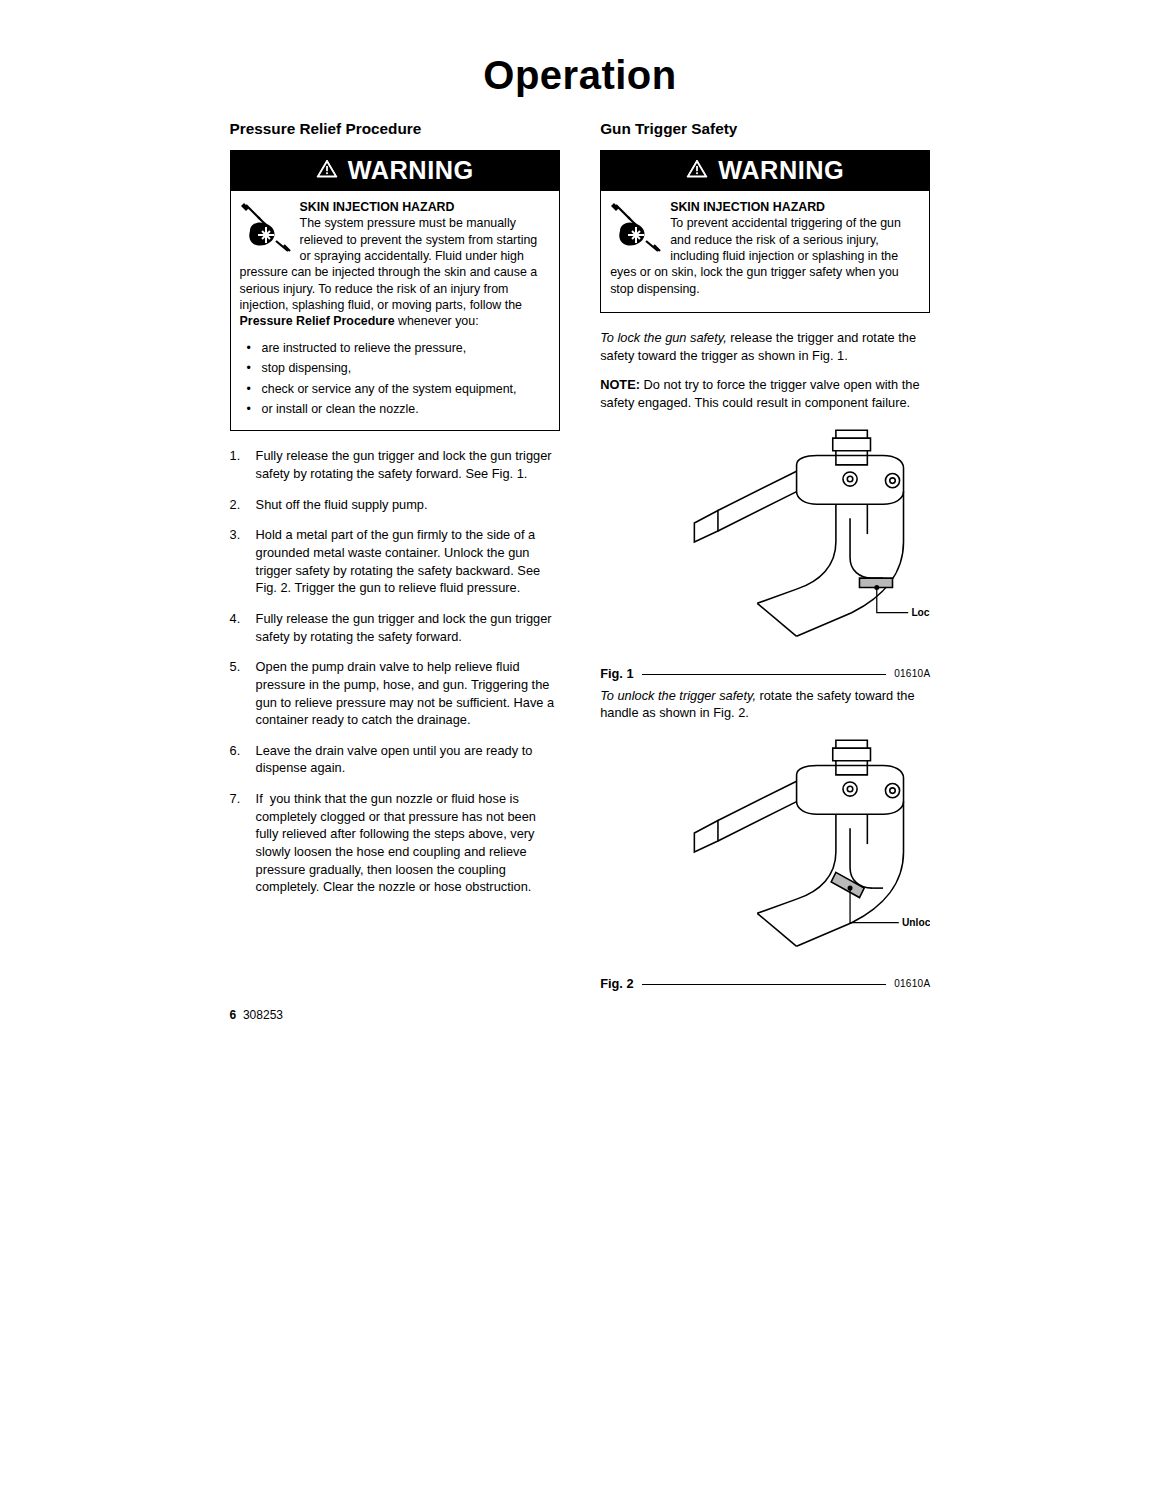Operation
Pressure Relief Procedure
WARNING
SKIN INJECTION HAZARD
The system pressure must be manually relieved to prevent the system from starting or spraying accidentally. Fluid under high pressure can be injected through the skin and cause a serious injury. To reduce the risk of an injury from injection, splashing fluid, or moving parts, follow the Pressure Relief Procedure whenever you:
are instructed to relieve the pressure,
stop dispensing,
check or service any of the system equipment,
or install or clean the nozzle.
Fully release the gun trigger and lock the gun trigger safety by rotating the safety forward. See Fig. 1.
Shut off the fluid supply pump.
Hold a metal part of the gun firmly to the side of a grounded metal waste container. Unlock the gun trigger safety by rotating the safety backward. See Fig. 2. Trigger the gun to relieve fluid pressure.
Fully release the gun trigger and lock the gun trigger safety by rotating the safety forward.
Open the pump drain valve to help relieve fluid pressure in the pump, hose, and gun. Triggering the gun to relieve pressure may not be sufficient. Have a container ready to catch the drainage.
Leave the drain valve open until you are ready to dispense again.
If you think that the gun nozzle or fluid hose is completely clogged or that pressure has not been fully relieved after following the steps above, very slowly loosen the hose end coupling and relieve pressure gradually, then loosen the coupling completely. Clear the nozzle or hose obstruction.
Gun Trigger Safety
WARNING
SKIN INJECTION HAZARD
To prevent accidental triggering of the gun and reduce the risk of a serious injury, including fluid injection or splashing in the eyes or on skin, lock the gun trigger safety when you stop dispensing.
To lock the gun safety, release the trigger and rotate the safety toward the trigger as shown in Fig. 1.
NOTE: Do not try to force the trigger valve open with the safety engaged. This could result in component failure.
Locked
Fig. 1 01610A
To unlock the trigger safety, rotate the safety toward the handle as shown in Fig. 2.
Unlocked
Fig. 2 01610A
6 308253